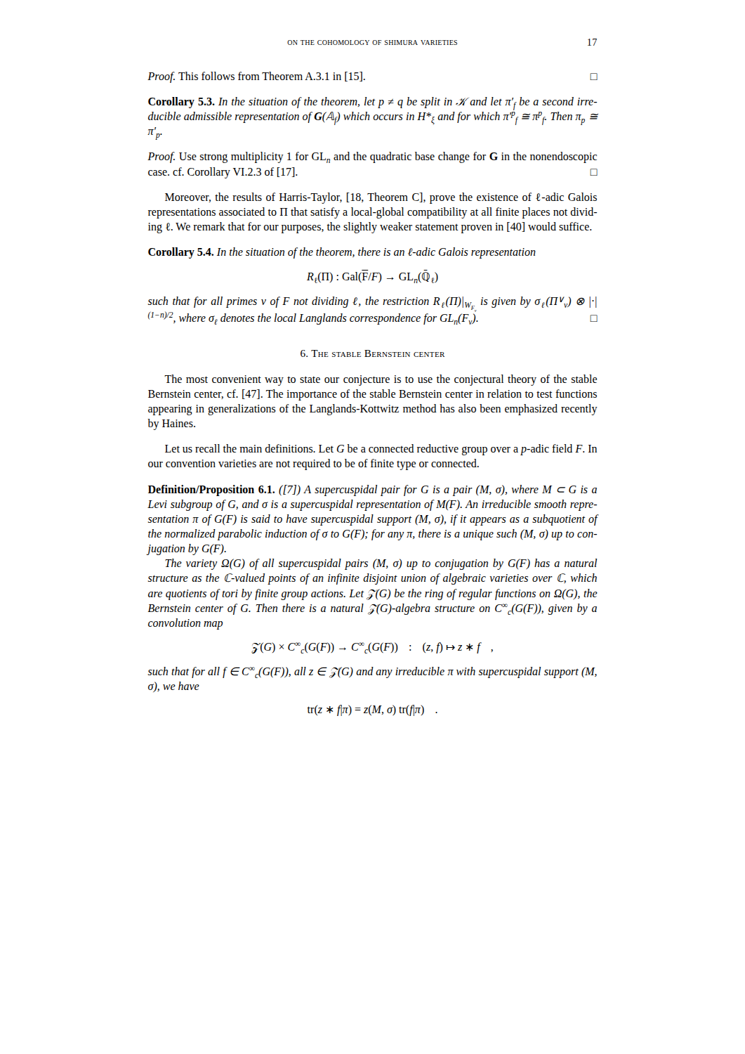on the cohomology of shimura varieties 17
Proof. This follows from Theorem A.3.1 in [15]. □
Corollary 5.3. In the situation of the theorem, let p ≠ q be split in 𝒦 and let π′f be a second irreducible admissible representation of G(𝔸f) which occurs in H*ξ and for which π′pf ≅ πpf. Then πp ≅ π′p.
Proof. Use strong multiplicity 1 for GLn and the quadratic base change for G in the nonendoscopic case. cf. Corollary VI.2.3 of [17]. □
Moreover, the results of Harris-Taylor, [18, Theorem C], prove the existence of ℓ-adic Galois representations associated to Π that satisfy a local-global compatibility at all finite places not dividing ℓ. We remark that for our purposes, the slightly weaker statement proven in [40] would suffice.
Corollary 5.4. In the situation of the theorem, there is an ℓ-adic Galois representation
Rℓ(Π) : Gal(F/F) → GLn(ℚ̄ℓ)
such that for all primes v of F not dividing ℓ, the restriction Rℓ(Π)|WFv is given by σℓ(Π∨v) ⊗ |·|(1−n)/2, where σℓ denotes the local Langlands correspondence for GLn(Fv). □
6. The stable Bernstein center
The most convenient way to state our conjecture is to use the conjectural theory of the stable Bernstein center, cf. [47]. The importance of the stable Bernstein center in relation to test functions appearing in generalizations of the Langlands-Kottwitz method has also been emphasized recently by Haines.
Let us recall the main definitions. Let G be a connected reductive group over a p-adic field F. In our convention varieties are not required to be of finite type or connected.
Definition/Proposition 6.1. ([7]) A supercuspidal pair for G is a pair (M, σ), where M ⊂ G is a Levi subgroup of G, and σ is a supercuspidal representation of M(F). An irreducible smooth representation π of G(F) is said to have supercuspidal support (M, σ), if it appears as a subquotient of the normalized parabolic induction of σ to G(F); for any π, there is a unique such (M, σ) up to conjugation by G(F).
The variety Ω(G) of all supercuspidal pairs (M, σ) up to conjugation by G(F) has a natural structure as the ℂ-valued points of an infinite disjoint union of algebraic varieties over ℂ, which are quotients of tori by finite group actions. Let 𝒵(G) be the ring of regular functions on Ω(G), the Bernstein center of G. Then there is a natural 𝒵(G)-algebra structure on C∞c(G(F)), given by a convolution map
𝒵(G) × C∞c(G(F)) → C∞c(G(F)) : (z, f) ↦ z ∗ f ,
such that for all f ∈ C∞c(G(F)), all z ∈ 𝒵(G) and any irreducible π with supercuspidal support (M, σ), we have
tr(z ∗ f|π) = z(M, σ) tr(f|π) .